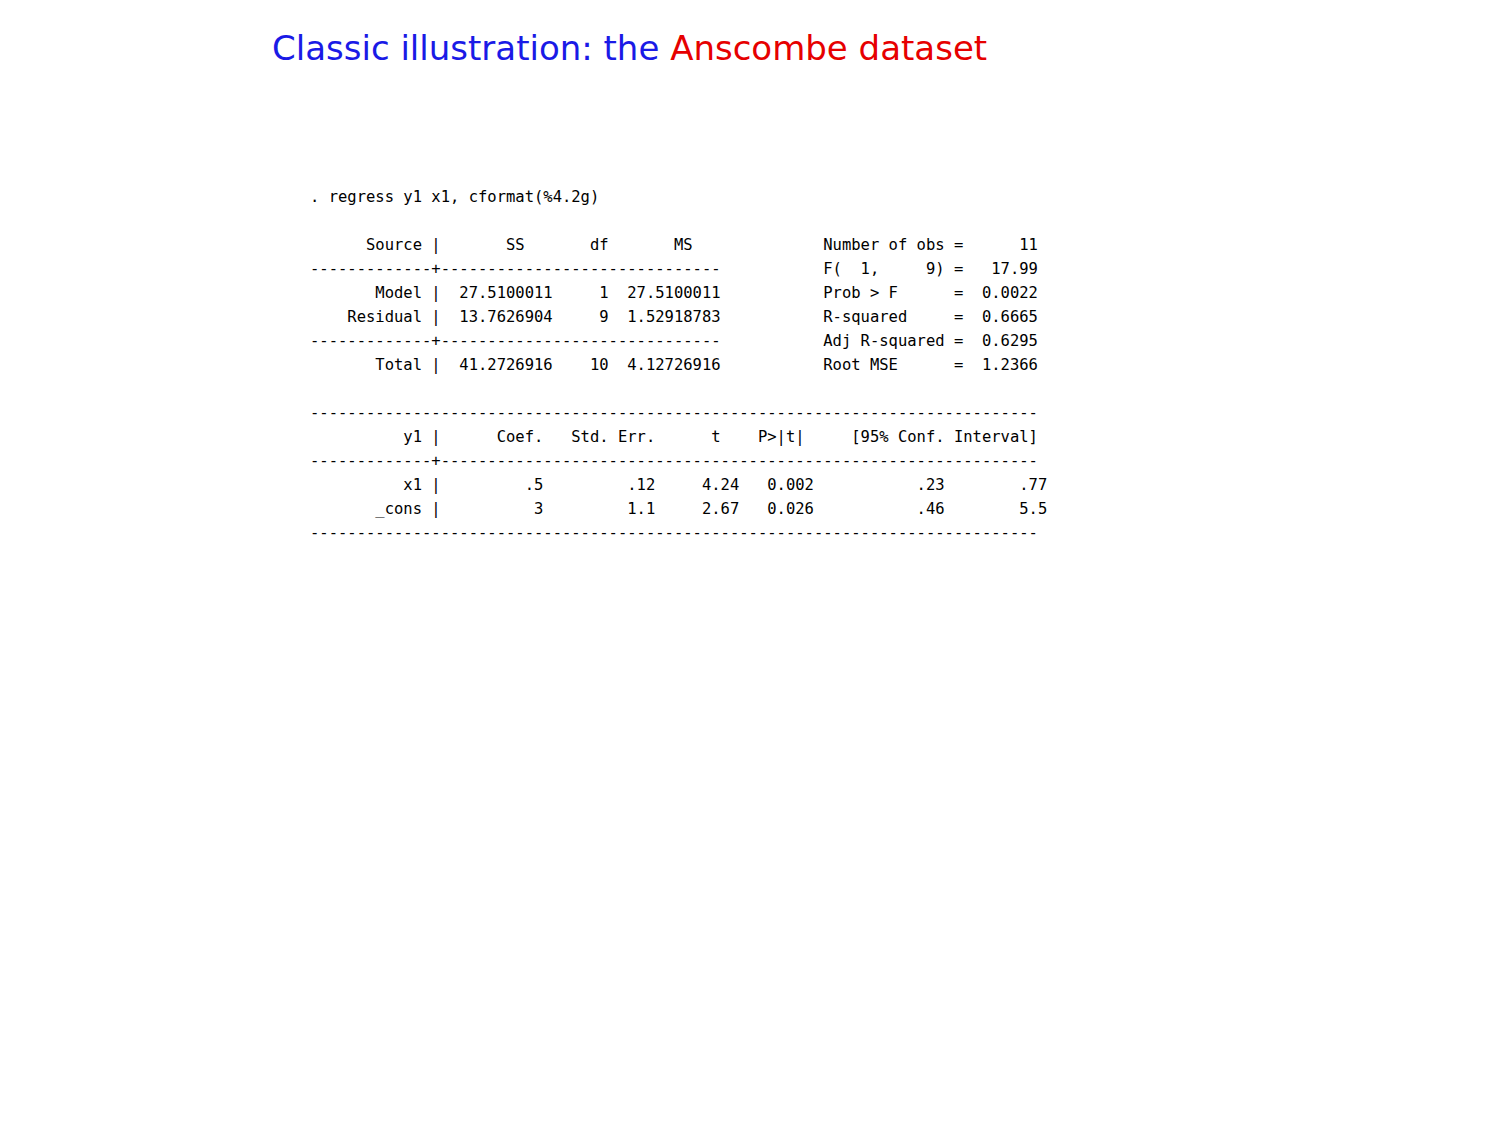Classic illustration: the Anscombe dataset
. regress y1 x1, cformat(%4.2g)

      Source |       SS       df       MS              Number of obs =      11
-------------+------------------------------           F(  1,     9) =   17.99
       Model |  27.5100011     1  27.5100011           Prob > F      =  0.0022
    Residual |  13.7626904     9  1.52918783           R-squared     =  0.6665
-------------+------------------------------           Adj R-squared =  0.6295
       Total |  41.2726916    10  4.12726916           Root MSE      =  1.2366

------------------------------------------------------------------------------
          y1 |      Coef.   Std. Err.      t    P>|t|     [95% Conf. Interval]
-------------+----------------------------------------------------------------
          x1 |         .5         .12     4.24   0.002           .23        .77
       _cons |          3         1.1     2.67   0.026           .46        5.5
------------------------------------------------------------------------------